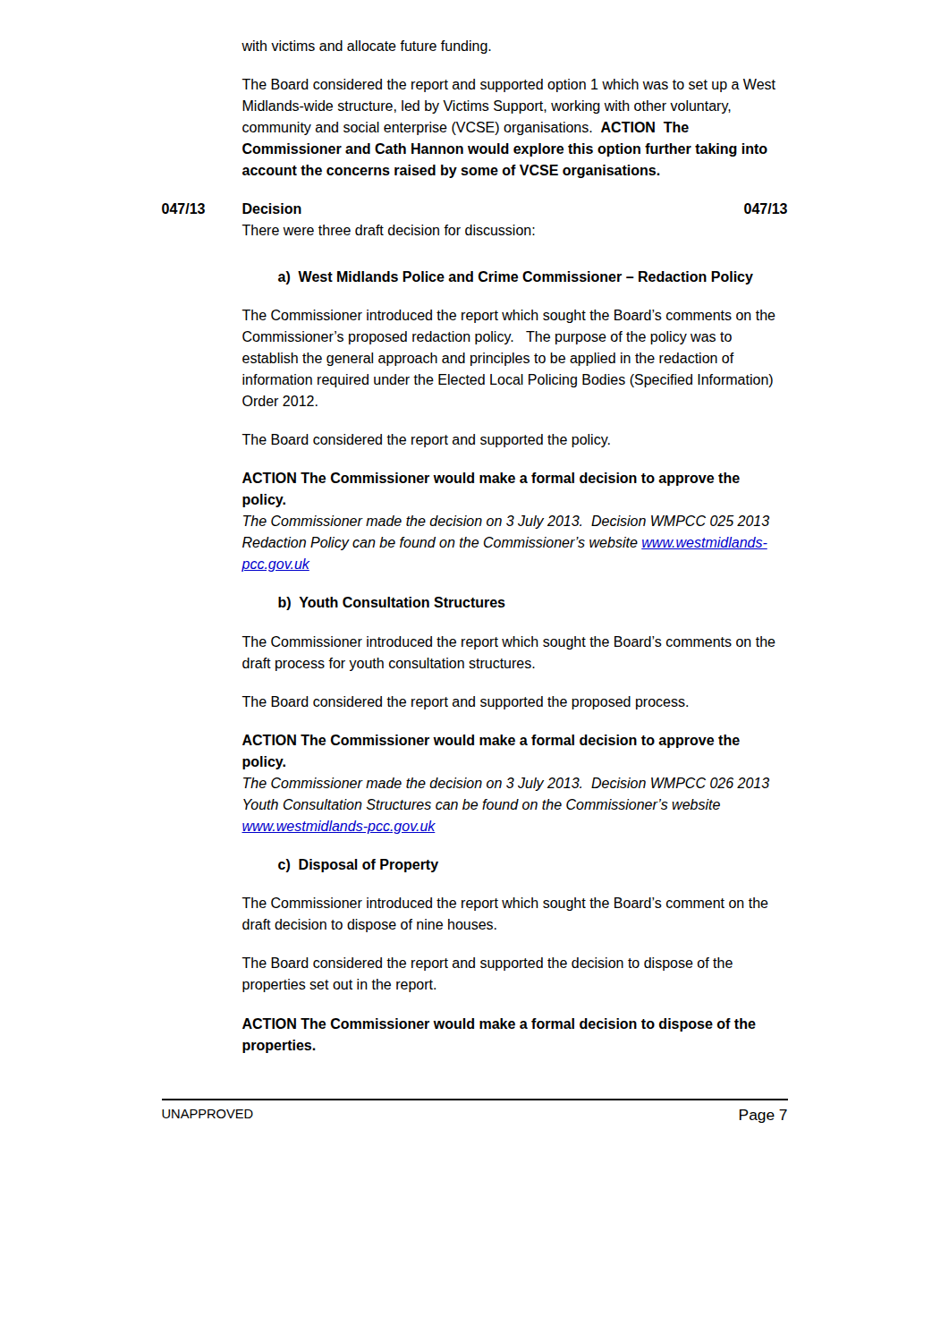with victims and allocate future funding.
The Board considered the report and supported option 1 which was to set up a West Midlands-wide structure, led by Victims Support, working with other voluntary, community and social enterprise (VCSE) organisations. ACTION The Commissioner and Cath Hannon would explore this option further taking into account the concerns raised by some of VCSE organisations.
047/13
Decision 047/13
There were three draft decision for discussion:
a) West Midlands Police and Crime Commissioner – Redaction Policy
The Commissioner introduced the report which sought the Board’s comments on the Commissioner’s proposed redaction policy. The purpose of the policy was to establish the general approach and principles to be applied in the redaction of information required under the Elected Local Policing Bodies (Specified Information) Order 2012.
The Board considered the report and supported the policy.
ACTION The Commissioner would make a formal decision to approve the policy.
The Commissioner made the decision on 3 July 2013. Decision WMPCC 025 2013 Redaction Policy can be found on the Commissioner’s website www.westmidlands-pcc.gov.uk
b) Youth Consultation Structures
The Commissioner introduced the report which sought the Board’s comments on the draft process for youth consultation structures.
The Board considered the report and supported the proposed process.
ACTION The Commissioner would make a formal decision to approve the policy.
The Commissioner made the decision on 3 July 2013. Decision WMPCC 026 2013 Youth Consultation Structures can be found on the Commissioner’s website www.westmidlands-pcc.gov.uk
c) Disposal of Property
The Commissioner introduced the report which sought the Board’s comment on the draft decision to dispose of nine houses.
The Board considered the report and supported the decision to dispose of the properties set out in the report.
ACTION The Commissioner would make a formal decision to dispose of the properties.
UNAPPROVED Page 7